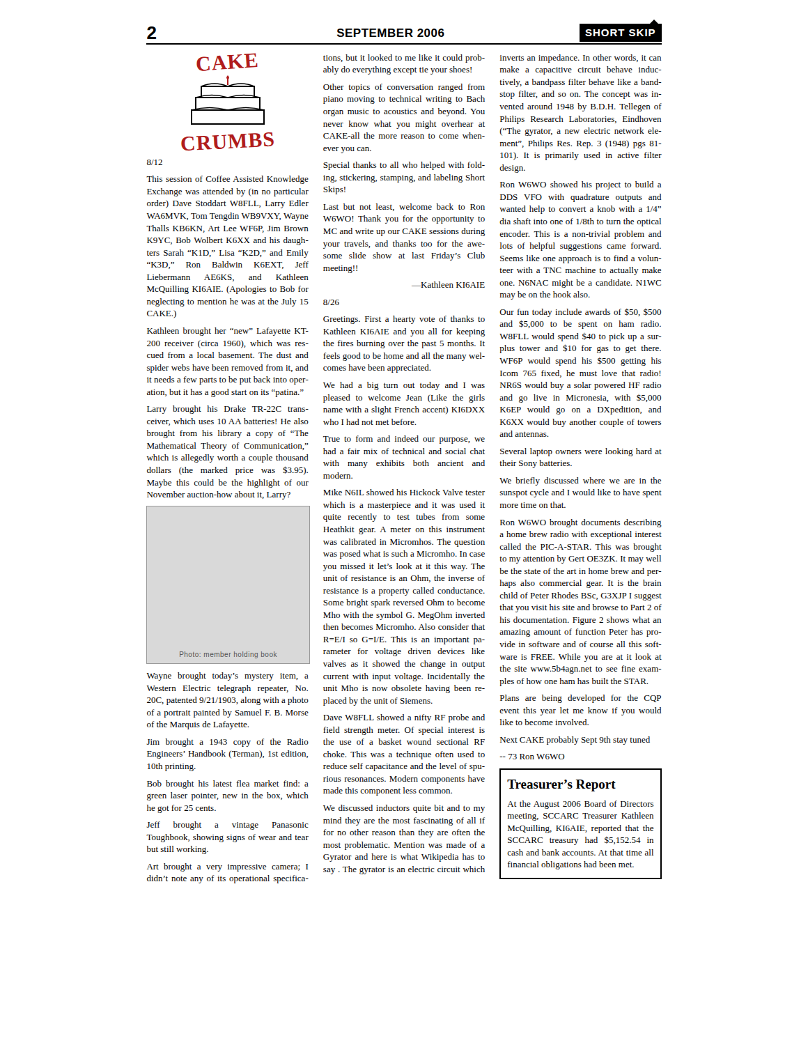2
SEPTEMBER 2006
SHORT SKIP
CAKE
CRUMBS
8/12
This session of Coffee Assisted Knowledge Exchange was attended by (in no particular order) Dave Stoddart W8FLL, Larry Edler WA6MVK, Tom Tengdin WB9VXY, Wayne Thalls KB6KN, Art Lee WF6P, Jim Brown K9YC, Bob Wolbert K6XX and his daughters Sarah “K1D,” Lisa “K2D,” and Emily “K3D,” Ron Baldwin K6EXT, Jeff Liebermann AE6KS, and Kathleen McQuilling KI6AIE. (Apologies to Bob for neglecting to mention he was at the July 15 CAKE.)
Kathleen brought her “new” Lafayette KT-200 receiver (circa 1960), which was rescued from a local basement. The dust and spider webs have been removed from it, and it needs a few parts to be put back into operation, but it has a good start on its “patina.”
Larry brought his Drake TR-22C transceiver, which uses 10 AA batteries! He also brought from his library a copy of “The Mathematical Theory of Communication,” which is allegedly worth a couple thousand dollars (the marked price was $3.95). Maybe this could be the highlight of our November auction-how about it, Larry?
Photo: member holding book
Wayne brought today’s mystery item, a Western Electric telegraph repeater, No. 20C, patented 9/21/1903, along with a photo of a portrait painted by Samuel F. B. Morse of the Marquis de Lafayette.
Jim brought a 1943 copy of the Radio Engineers’ Handbook (Terman), 1st edition, 10th printing.
Bob brought his latest flea market find: a green laser pointer, new in the box, which he got for 25 cents.
Jeff brought a vintage Panasonic Toughbook, showing signs of wear and tear but still working.
Art brought a very impressive camera; I didn’t note any of its operational specifications, but it looked to me like it could probably do everything except tie your shoes!
Other topics of conversation ranged from piano moving to technical writing to Bach organ music to acoustics and beyond. You never know what you might overhear at CAKE-all the more reason to come whenever you can.
Special thanks to all who helped with folding, stickering, stamping, and labeling Short Skips!
Last but not least, welcome back to Ron W6WO! Thank you for the opportunity to MC and write up our CAKE sessions during your travels, and thanks too for the awesome slide show at last Friday’s Club meeting!!
—Kathleen KI6AIE
8/26
Greetings. First a hearty vote of thanks to Kathleen KI6AIE and you all for keeping the fires burning over the past 5 months. It feels good to be home and all the many welcomes have been appreciated.
We had a big turn out today and I was pleased to welcome Jean (Like the girls name with a slight French accent) KI6DXX who I had not met before.
True to form and indeed our purpose, we had a fair mix of technical and social chat with many exhibits both ancient and modern.
Mike N6IL showed his Hickock Valve tester which is a masterpiece and it was used it quite recently to test tubes from some Heathkit gear. A meter on this instrument was calibrated in Micromhos. The question was posed what is such a Micromho. In case you missed it let’s look at it this way. The unit of resistance is an Ohm, the inverse of resistance is a property called conductance. Some bright spark reversed Ohm to become Mho with the symbol G. MegOhm inverted then becomes Micromho. Also consider that R=E/I so G=I/E. This is an important parameter for voltage driven devices like valves as it showed the change in output current with input voltage. Incidentally the unit Mho is now obsolete having been replaced by the unit of Siemens.
Dave W8FLL showed a nifty RF probe and field strength meter. Of special interest is the use of a basket wound sectional RF choke. This was a technique often used to reduce self capacitance and the level of spurious resonances. Modern components have made this component less common.
We discussed inductors quite bit and to my mind they are the most fascinating of all if for no other reason than they are often the most problematic. Mention was made of a Gyrator and here is what Wikipedia has to say . The gyrator is an electric circuit which inverts an impedance. In other words, it can make a capacitive circuit behave inductively, a bandpass filter behave like a band-stop filter, and so on. The concept was invented around 1948 by B.D.H. Tellegen of Philips Research Laboratories, Eindhoven (“The gyrator, a new electric network element”, Philips Res. Rep. 3 (1948) pgs 81-101). It is primarily used in active filter design.
Ron W6WO showed his project to build a DDS VFO with quadrature outputs and wanted help to convert a knob with a 1/4” dia shaft into one of 1/8th to turn the optical encoder. This is a non-trivial problem and lots of helpful suggestions came forward. Seems like one approach is to find a volunteer with a TNC machine to actually make one. N6NAC might be a candidate. N1WC may be on the hook also.
Our fun today include awards of $50, $500 and $5,000 to be spent on ham radio. W8FLL would spend $40 to pick up a surplus tower and $10 for gas to get there. WF6P would spend his $500 getting his Icom 765 fixed, he must love that radio! NR6S would buy a solar powered HF radio and go live in Micronesia, with $5,000 K6EP would go on a DXpedition, and K6XX would buy another couple of towers and antennas.
Several laptop owners were looking hard at their Sony batteries.
We briefly discussed where we are in the sunspot cycle and I would like to have spent more time on that.
Ron W6WO brought documents describing a home brew radio with exceptional interest called the PIC-A-STAR. This was brought to my attention by Gert OE3ZK. It may well be the state of the art in home brew and perhaps also commercial gear. It is the brain child of Peter Rhodes BSc, G3XJP I suggest that you visit his site and browse to Part 2 of his documentation. Figure 2 shows what an amazing amount of function Peter has provide in software and of course all this software is FREE. While you are at it look at the site www.5b4agn.net to see fine examples of how one ham has built the STAR.
Plans are being developed for the CQP event this year let me know if you would like to become involved.
Next CAKE probably Sept 9th stay tuned
-- 73 Ron W6WO
Treasurer’s Report
At the August 2006 Board of Directors meeting, SCCARC Treasurer Kathleen McQuilling, KI6AIE, reported that the SCCARC treasury had $5,152.54 in cash and bank accounts. At that time all financial obligations had been met.